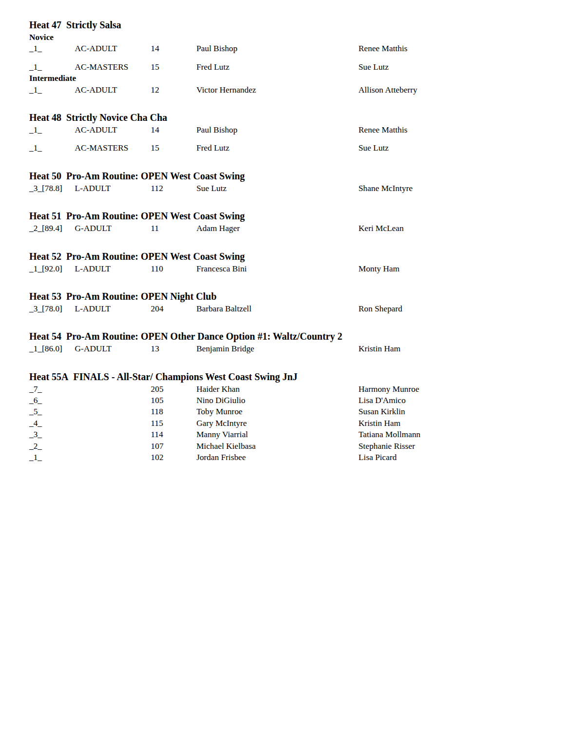Heat 47 Strictly Salsa
Novice
| _1_ | AC-ADULT | 14 | Paul Bishop | Renee Matthis |
| _1_ | AC-MASTERS | 15 | Fred Lutz | Sue Lutz |
Intermediate
| _1_ | AC-ADULT | 12 | Victor Hernandez | Allison Atteberry |
Heat 48 Strictly Novice Cha Cha
| _1_ | AC-ADULT | 14 | Paul Bishop | Renee Matthis |
| _1_ | AC-MASTERS | 15 | Fred Lutz | Sue Lutz |
Heat 50 Pro-Am Routine: OPEN West Coast Swing
| _3_[78.8] | L-ADULT | 112 | Sue Lutz | Shane McIntyre |
Heat 51 Pro-Am Routine: OPEN West Coast Swing
| _2_[89.4] | G-ADULT | 11 | Adam Hager | Keri McLean |
Heat 52 Pro-Am Routine: OPEN West Coast Swing
| _1_[92.0] | L-ADULT | 110 | Francesca Bini | Monty Ham |
Heat 53 Pro-Am Routine: OPEN Night Club
| _3_[78.0] | L-ADULT | 204 | Barbara Baltzell | Ron Shepard |
Heat 54 Pro-Am Routine: OPEN Other Dance Option #1: Waltz/Country 2
| _1_[86.0] | G-ADULT | 13 | Benjamin Bridge | Kristin Ham |
Heat 55A FINALS - All-Star/ Champions West Coast Swing JnJ
| _7_ | | 205 | Haider Khan | Harmony Munroe |
| _6_ | | 105 | Nino DiGiulio | Lisa D'Amico |
| _5_ | | 118 | Toby Munroe | Susan Kirklin |
| _4_ | | 115 | Gary McIntyre | Kristin Ham |
| _3_ | | 114 | Manny Viarrial | Tatiana Mollmann |
| _2_ | | 107 | Michael Kielbasa | Stephanie Risser |
| _1_ | | 102 | Jordan Frisbee | Lisa Picard |